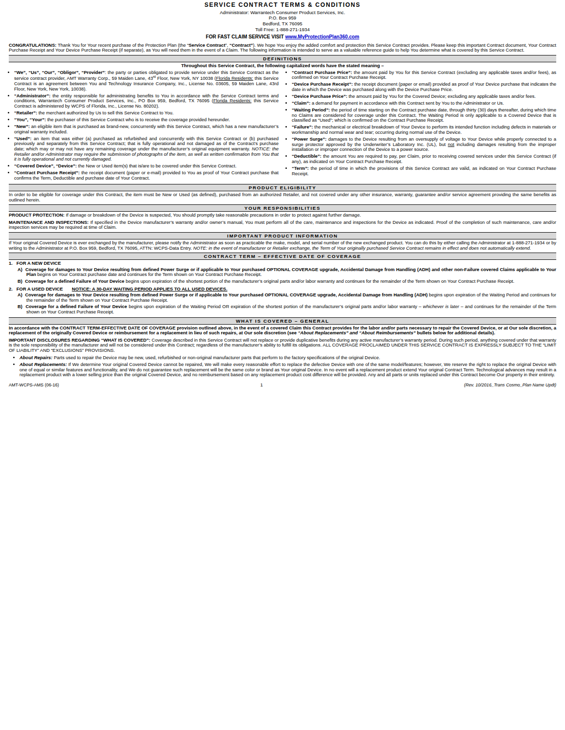SERVICE CONTRACT TERMS & CONDITIONS
Administrator: Warrantech Consumer Product Services, Inc.
P.O. Box 959
Bedford, TX 76095
Toll Free: 1-888-271-1934
FOR FAST CLAIM SERVICE VISIT www.MyProtectionPlan360.com
CONGRATULATIONS: Thank You for Your recent purchase of the Protection Plan (the “Service Contract”, “Contract”). We hope You enjoy the added comfort and protection this Service Contract provides. Please keep this important Contract document, Your Contract Purchase Receipt and Your Device Purchase Receipt (if separate), as You will need them in the event of a Claim. The following information is intended to serve as a valuable reference guide to help You determine what is covered by this Service Contract.
DEFINITIONS
Throughout this Service Contract, the following capitalized words have the stated meaning –
“We”, “Us”, “Our”, “Obligor”, “Provider”: the party or parties obligated to provide service under this Service Contract as the service contract provider, AMT Warranty Corp., 59 Maiden Lane, 43rd Floor, New York, NY 10038 (Florida Residents: this Service Contract is an agreement between You and Technology Insurance Company, Inc., License No. 03605, 59 Maiden Lane, 43rd Floor, New York, New York, 10038).
“Administrator”: the entity responsible for administrating benefits to You in accordance with the Service Contract terms and conditions, Warrantech Consumer Product Services, Inc., PO Box 959, Bedford, TX 76095 (Florida Residents: this Service Contract is administered by WCPS of Florida, Inc., License No. 80202).
“Retailer”: the merchant authorized by Us to sell this Service Contract to You.
“You”, “Your”: the purchaser of this Service Contract who is to receive the coverage provided hereunder.
“New”: an eligible item that is purchased as brand-new, concurrently with this Service Contract, which has a new manufacturer’s original warranty included.
“Used”: an item that was either (a) purchased as refurbished and concurrently with this Service Contract or (b) purchased previously and separately from this Service Contract; that is fully operational and not damaged as of the Contract’s purchase date; which may or may not have any remaining coverage under the manufacturer’s original equipment warranty. NOTICE: the Retailer and/or Administrator may require the submission of photographs of the item, as well as written confirmation from You that it is fully operational and not currently damaged.
“Covered Device”, “Device”: the New or Used item(s) that is/are to be covered under this Service Contract.
“Contract Purchase Receipt”: the receipt document (paper or e-mail) provided to You as proof of Your Contract purchase that confirms the Term, Deductible and purchase date of Your Contract.
“Contract Purchase Price”: the amount paid by You for this Service Contract (excluding any applicable taxes and/or fees), as confirmed on Your Contract Purchase Receipt.
“Device Purchase Receipt”: the receipt document (paper or email) provided as proof of Your Device purchase that indicates the date in which the Device was purchased along with the Device Purchase Price.
“Device Purchase Price”: the amount paid by You for the Covered Device; excluding any applicable taxes and/or fees.
“Claim”: a demand for payment in accordance with this Contract sent by You to the Administrator or Us.
“Waiting Period”: the period of time starting on the Contract purchase date, through thirty (30) days thereafter, during which time no Claims are considered for coverage under this Contract. The Waiting Period is only applicable to a Covered Device that is classified as “Used”; which is confirmed on the Contract Purchase Receipt.
“Failure”: the mechanical or electrical breakdown of Your Device to perform its intended function including defects in materials or workmanship and normal wear and tear; occurring during normal use of the Device.
“Power Surge”: damages to the Device resulting from an oversupply of voltage to Your Device while properly connected to a surge protector approved by the Underwriter’s Laboratory Inc. (UL), but not including damages resulting from the improper installation or improper connection of the Device to a power source.
“Deductible”: the amount You are required to pay, per Claim, prior to receiving covered services under this Service Contract (if any), as indicated on Your Contract Purchase Receipt.
“Term”: the period of time in which the provisions of this Service Contract are valid, as indicated on Your Contract Purchase Receipt.
PRODUCT ELIGIBILITY
In order to be eligible for coverage under this Contract, the item must be New or Used (as defined), purchased from an authorized Retailer, and not covered under any other insurance, warranty, guarantee and/or service agreement providing the same benefits as outlined herein.
YOUR RESPONSIBILITIES
PRODUCT PROTECTION: If damage or breakdown of the Device is suspected, You should promptly take reasonable precautions in order to protect against further damage.
MAINTENANCE AND INSPECTIONS: If specified in the Device manufacturer’s warranty and/or owner’s manual, You must perform all of the care, maintenance and inspections for the Device as indicated. Proof of the completion of such maintenance, care and/or inspection services may be required at time of Claim.
IMPORTANT PRODUCT INFORMATION
If Your original Covered Device is ever exchanged by the manufacturer, please notify the Administrator as soon as practicable the make, model, and serial number of the new exchanged product. You can do this by either calling the Administrator at 1-888-271-1934 or by writing to the Administrator at P.O. Box 959, Bedford, TX 76095, ATTN: WCPS-Data Entry. NOTE: in the event of manufacturer or Retailer exchange, the Term of Your originally purchased Service Contract remains in effect and does not automatically extend.
CONTRACT TERM – EFFECTIVE DATE OF COVERAGE
1. FOR A NEW DEVICE
A) Coverage for damages to Your Device resulting from defined Power Surge or if applicable to Your purchased OPTIONAL COVERAGE upgrade, Accidental Damage from Handling (ADH) and other non-Failure covered Claims applicable to Your Plan begins on Your Contract purchase date and continues for the Term shown on Your Contract Purchase Receipt.
B) Coverage for a defined Failure of Your Device begins upon expiration of the shortest portion of the manufacturer’s original parts and/or labor warranty and continues for the remainder of the Term shown on Your Contract Purchase Receipt.
2. FOR A USED DEVICE NOTICE: A 30-DAY WAITING PERIOD APPLIES TO ALL USED DEVICES.
A) Coverage for damages to Your Device resulting from defined Power Surge or if applicable to Your purchased OPTIONAL COVERAGE upgrade, Accidental Damage from Handling (ADH) begins upon expiration of the Waiting Period and continues for the remainder of the Term shown on Your Contract Purchase Receipt.
B) Coverage for a defined Failure of Your Device begins upon expiration of the Waiting Period OR expiration of the shortest portion of the manufacturer’s original parts and/or labor warranty – whichever is later – and continues for the remainder of the Term shown on Your Contract Purchase Receipt.
WHAT IS COVERED – GENERAL
In accordance with the CONTRACT TERM-EFFECTIVE DATE OF COVERAGE provision outlined above, in the event of a covered Claim this Contract provides for the labor and/or parts necessary to repair the Covered Device, or at Our sole discretion, a replacement of the originally Covered Device or reimbursement for a replacement in lieu of such repairs, at Our sole discretion (see “About Replacements” and “About Reimbursements” bullets below for additional details).
IMPORTANT DISCLOSURES REGARDING “WHAT IS COVERED”: Coverage described in this Service Contract will not replace or provide duplicative benefits during any active manufacturer’s warranty period. During such period, anything covered under that warranty is the sole responsibility of the manufacturer and will not be considered under this Contract; regardless of the manufacturer’s ability to fulfill its obligations. ALL COVERAGE PROCLAIMED UNDER THIS SERVICE CONTRACT IS EXPRESSLY SUBJECT TO THE “LIMIT OF LIABILITY” AND “EXCLUSIONS” PROVISIONS.
About Repairs: Parts used to repair the Device may be new, used, refurbished or non-original manufacturer parts that perform to the factory specifications of the original Device.
About Replacements: If We determine Your original Covered Device cannot be repaired, We will make every reasonable effort to replace the defective Device with one of the same model/features; however, We reserve the right to replace the original Device with one of equal or similar features and functionality, and We do not guarantee such replacement will be the same color or brand as Your original Device. In no event will a replacement product extend Your original Contract Term. Technological advances may result in a replacement product with a lower selling price than the original Covered Device, and no reimbursement based on any replacement product cost difference will be provided. Any and all parts or units replaced under this Contract become Our property in their entirety.
AMT-WCPS-AMS (06-16)
1
(Rev. 10/2016_Trans Cosmo_Plan Name Updt)